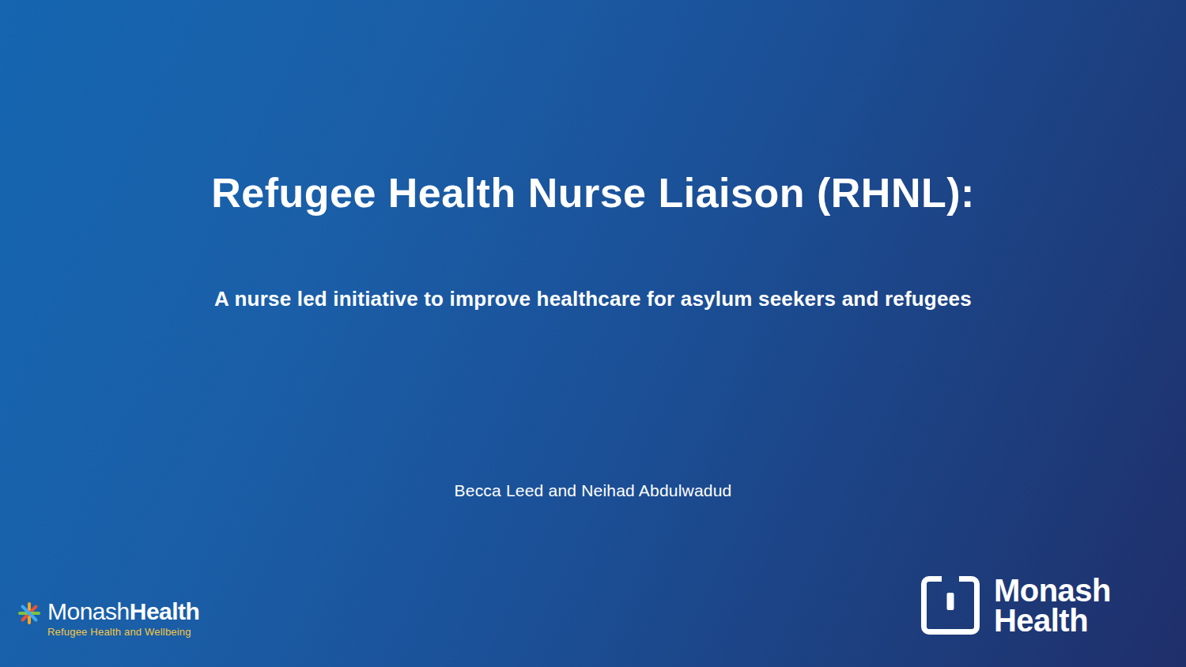Refugee Health Nurse Liaison (RHNL):
A nurse led initiative to improve healthcare for asylum seekers and refugees
Becca Leed and Neihad Abdulwadud
MonashHealth
Refugee Health and Wellbeing
Monash
Health